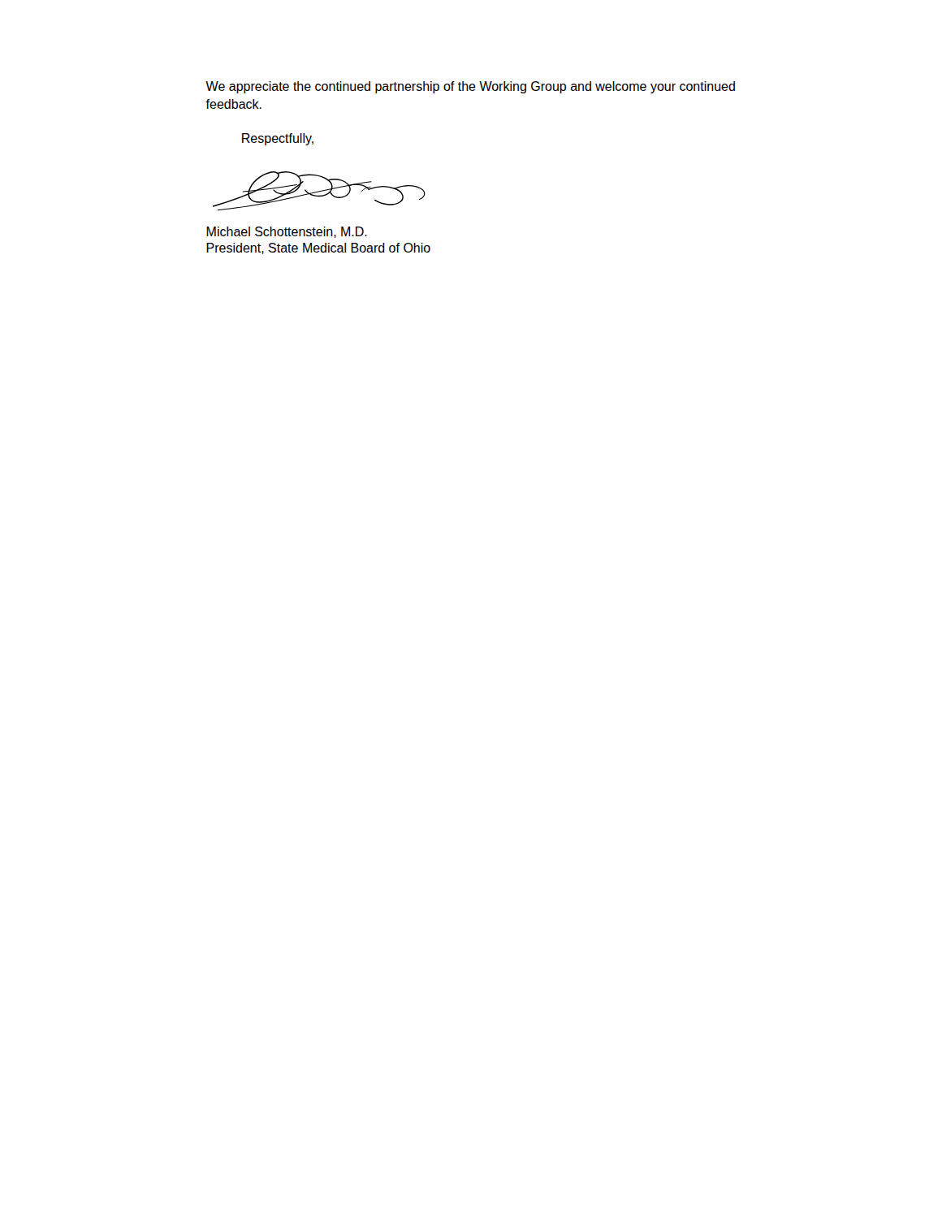We appreciate the continued partnership of the Working Group and welcome your continued feedback.
Respectfully,
Michael Schottenstein, M.D.
President, State Medical Board of Ohio